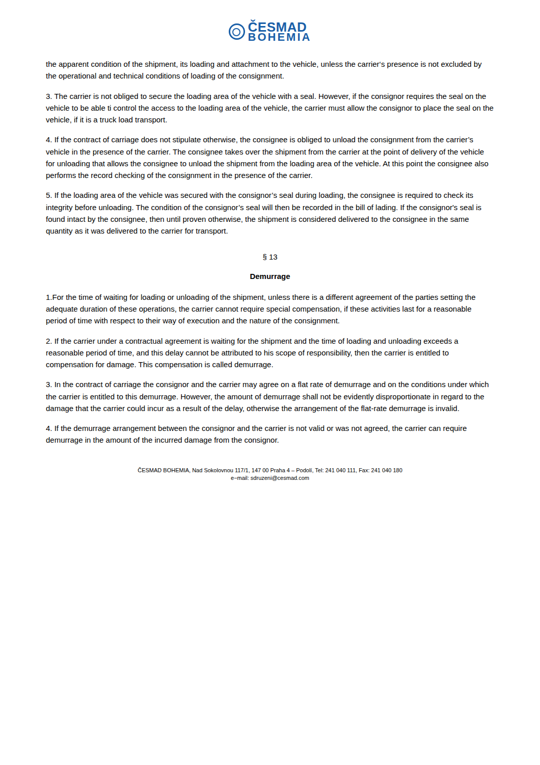ČESMAD BOHEMIA
the apparent condition of the shipment, its loading and attachment to the vehicle, unless the carrier‘s presence is not excluded by the operational and technical conditions of loading of the consignment.
3. The carrier is not obliged to secure the loading area of the vehicle with a seal. However, if the consignor requires the seal on the vehicle to be able ti control the access to the loading area of the vehicle, the carrier must allow the consignor to place the seal on the vehicle, if it is a truck load transport.
4. If the contract of carriage does not stipulate otherwise, the consignee is obliged to unload the consignment from the carrier’s vehicle in the presence of the carrier. The consignee takes over the shipment from the carrier at the point of delivery of the vehicle for unloading that allows the consignee to unload the shipment from the loading area of the vehicle. At this point the consignee also performs the record checking of the consignment in the presence of the carrier.
5. If the loading area of the vehicle was secured with the consignor’s seal during loading, the consignee is required to check its integrity before unloading. The condition of the consignor’s seal will then be recorded in the bill of lading. If the consignor's seal is found intact by the consignee, then until proven otherwise, the shipment is considered delivered to the consignee in the same quantity as it was delivered to the carrier for transport.
§ 13
Demurrage
1.For the time of waiting for loading or unloading of the shipment, unless there is a different agreement of the parties setting the adequate duration of these operations, the carrier cannot require special compensation, if these activities last for a reasonable period of time with respect to their way of execution and the nature of the consignment.
2. If the carrier under a contractual agreement is waiting for the shipment and the time of loading and unloading exceeds a reasonable period of time, and this delay cannot be attributed to his scope of responsibility, then the carrier is entitled to compensation for damage. This compensation is called demurrage.
3. In the contract of carriage the consignor and the carrier may agree on a flat rate of demurrage and on the conditions under which the carrier is entitled to this demurrage. However, the amount of demurrage shall not be evidently disproportionate in regard to the damage that the carrier could incur as a result of the delay, otherwise the arrangement of the flat-rate demurrage is invalid.
4. If the demurrage arrangement between the consignor and the carrier is not valid or was not agreed, the carrier can require demurrage in the amount of the incurred damage from the consignor.
ČESMAD BOHEMIA, Nad Sokolovnou 117/1, 147 00 Praha 4 – Podolí, Tel: 241 040 111, Fax: 241 040 180
e−mail: sdruzeni@cesmad.com